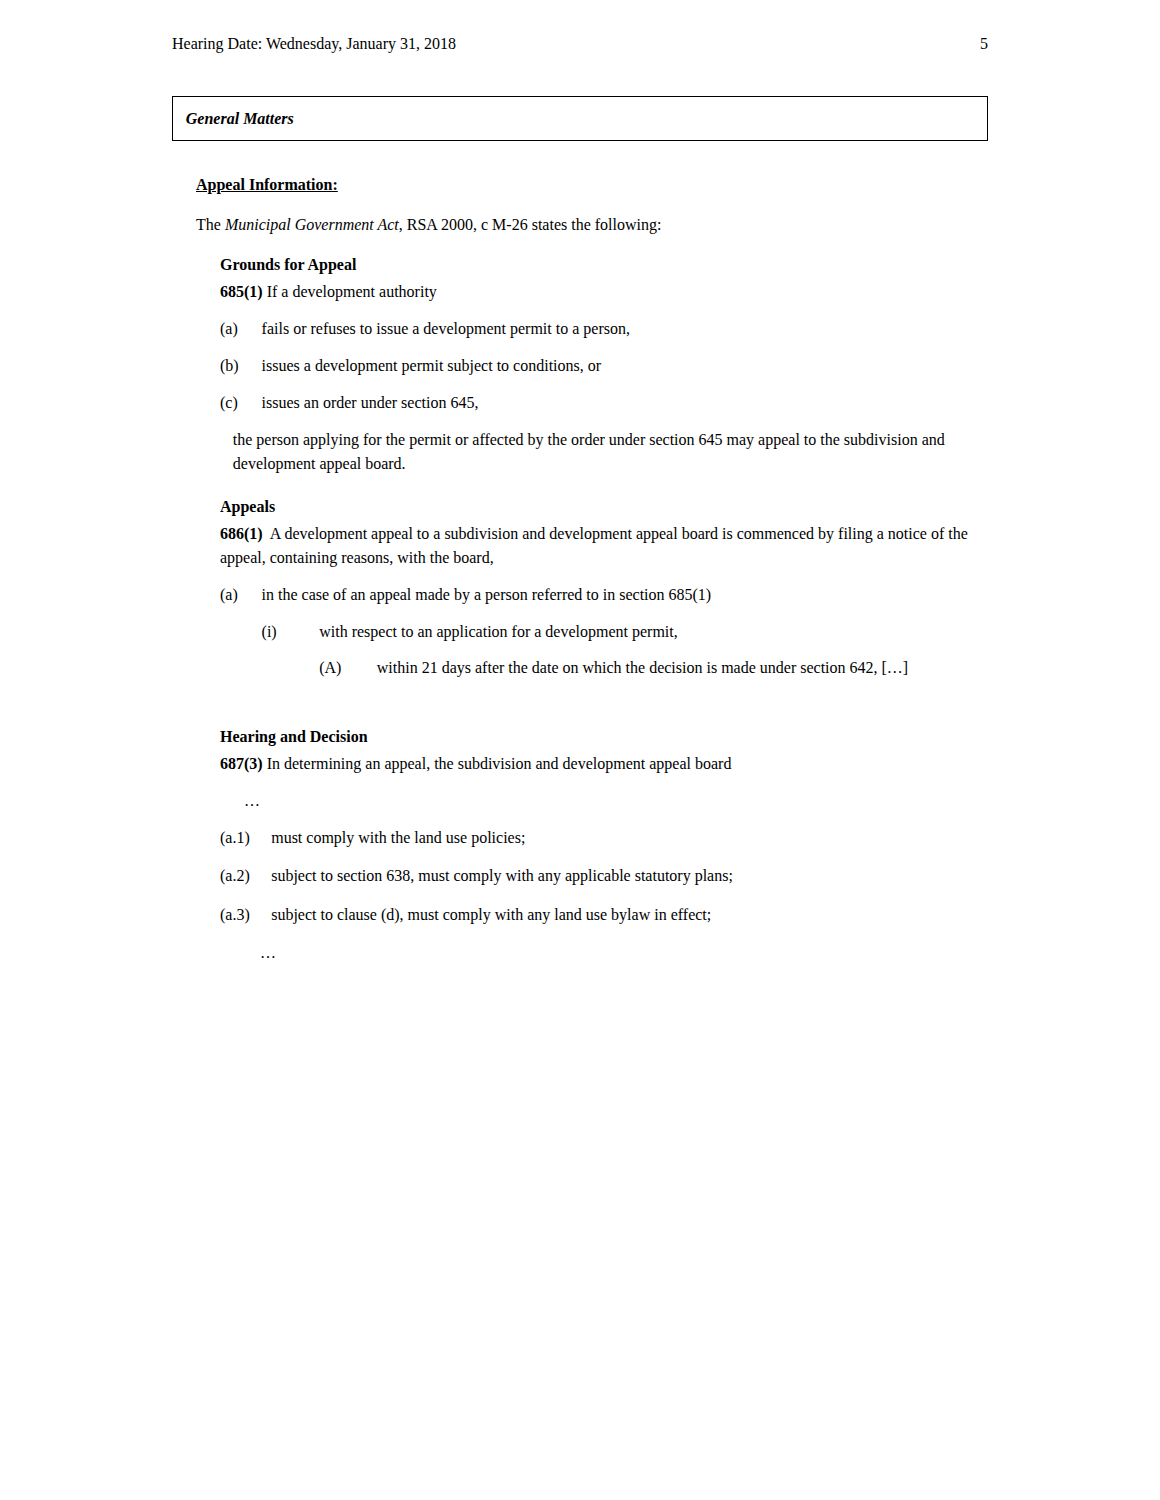Hearing Date: Wednesday, January 31, 2018 5
General Matters
Appeal Information:
The Municipal Government Act, RSA 2000, c M-26 states the following:
Grounds for Appeal
685(1) If a development authority
(a) fails or refuses to issue a development permit to a person,
(b) issues a development permit subject to conditions, or
(c) issues an order under section 645,
the person applying for the permit or affected by the order under section 645 may appeal to the subdivision and development appeal board.
Appeals
686(1) A development appeal to a subdivision and development appeal board is commenced by filing a notice of the appeal, containing reasons, with the board,
(a) in the case of an appeal made by a person referred to in section 685(1)
(i) with respect to an application for a development permit,
(A) within 21 days after the date on which the decision is made under section 642, […]
Hearing and Decision
687(3) In determining an appeal, the subdivision and development appeal board
…
(a.1) must comply with the land use policies;
(a.2) subject to section 638, must comply with any applicable statutory plans;
(a.3) subject to clause (d), must comply with any land use bylaw in effect;
…